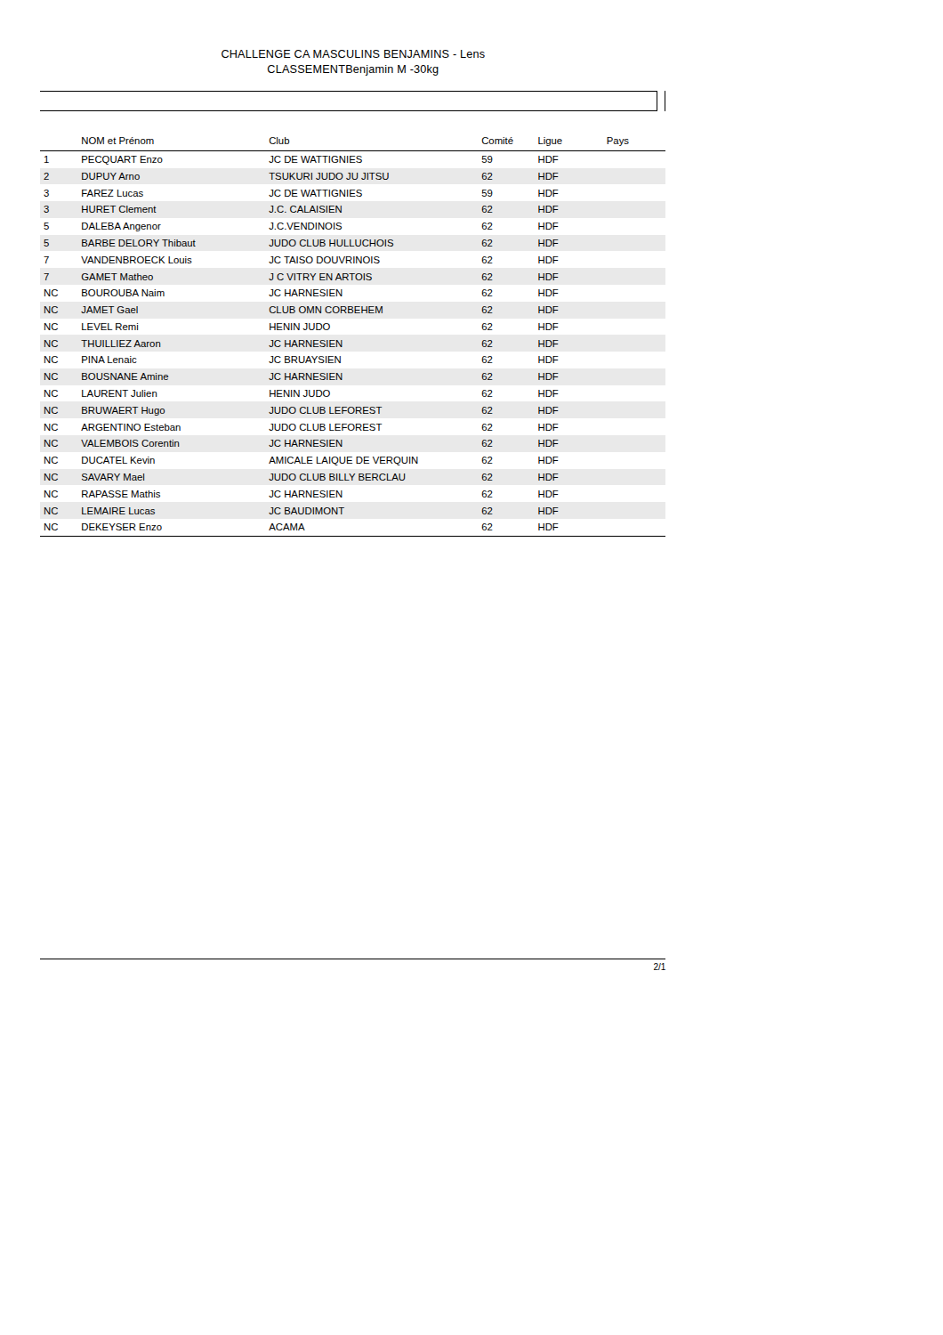CHALLENGE CA MASCULINS BENJAMINS - Lens
CLASSEMENTBenjamin M -30kg
| | NOM et Prénom | Club | Comité | Ligue | Pays |
| --- | --- | --- | --- | --- | --- |
| 1 | PECQUART Enzo | JC DE WATTIGNIES | 59 | HDF | |
| 2 | DUPUY Arno | TSUKURI JUDO JU JITSU | 62 | HDF | |
| 3 | FAREZ Lucas | JC DE WATTIGNIES | 59 | HDF | |
| 3 | HURET Clement | J.C. CALAISIEN | 62 | HDF | |
| 5 | DALEBA Angenor | J.C.VENDINOIS | 62 | HDF | |
| 5 | BARBE DELORY Thibaut | JUDO CLUB HULLUCHOIS | 62 | HDF | |
| 7 | VANDENBROECK Louis | JC TAISO DOUVRINOIS | 62 | HDF | |
| 7 | GAMET Matheo | J C VITRY EN ARTOIS | 62 | HDF | |
| NC | BOUROUBA Naim | JC HARNESIEN | 62 | HDF | |
| NC | JAMET Gael | CLUB OMN CORBEHEM | 62 | HDF | |
| NC | LEVEL Remi | HENIN JUDO | 62 | HDF | |
| NC | THUILLIEZ Aaron | JC HARNESIEN | 62 | HDF | |
| NC | PINA Lenaic | JC BRUAYSIEN | 62 | HDF | |
| NC | BOUSNANE Amine | JC HARNESIEN | 62 | HDF | |
| NC | LAURENT Julien | HENIN JUDO | 62 | HDF | |
| NC | BRUWAERT Hugo | JUDO CLUB LEFOREST | 62 | HDF | |
| NC | ARGENTINO Esteban | JUDO CLUB LEFOREST | 62 | HDF | |
| NC | VALEMBOIS Corentin | JC HARNESIEN | 62 | HDF | |
| NC | DUCATEL Kevin | AMICALE LAIQUE DE VERQUIN | 62 | HDF | |
| NC | SAVARY Mael | JUDO CLUB BILLY BERCLAU | 62 | HDF | |
| NC | RAPASSE Mathis | JC HARNESIEN | 62 | HDF | |
| NC | LEMAIRE Lucas | JC BAUDIMONT | 62 | HDF | |
| NC | DEKEYSER Enzo | ACAMA | 62 | HDF | |
2/1